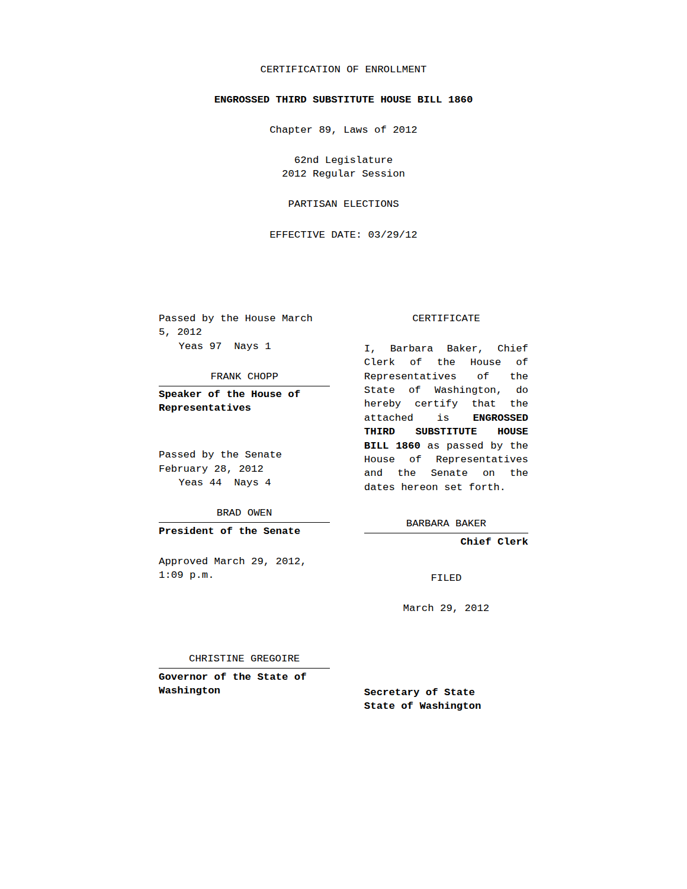CERTIFICATION OF ENROLLMENT
ENGROSSED THIRD SUBSTITUTE HOUSE BILL 1860
Chapter 89, Laws of 2012
62nd Legislature
2012 Regular Session
PARTISAN ELECTIONS
EFFECTIVE DATE: 03/29/12
Passed by the House March 5, 2012
Yeas 97 Nays 1
FRANK CHOPP
Speaker of the House of Representatives
Passed by the Senate February 28, 2012
Yeas 44 Nays 4
BRAD OWEN
President of the Senate
Approved March 29, 2012, 1:09 p.m.
CHRISTINE GREGOIRE
Governor of the State of Washington
CERTIFICATE
I, Barbara Baker, Chief Clerk of the House of Representatives of the State of Washington, do hereby certify that the attached is ENGROSSED THIRD SUBSTITUTE HOUSE BILL 1860 as passed by the House of Representatives and the Senate on the dates hereon set forth.
BARBARA BAKER
Chief Clerk
FILED
March 29, 2012
Secretary of State
State of Washington